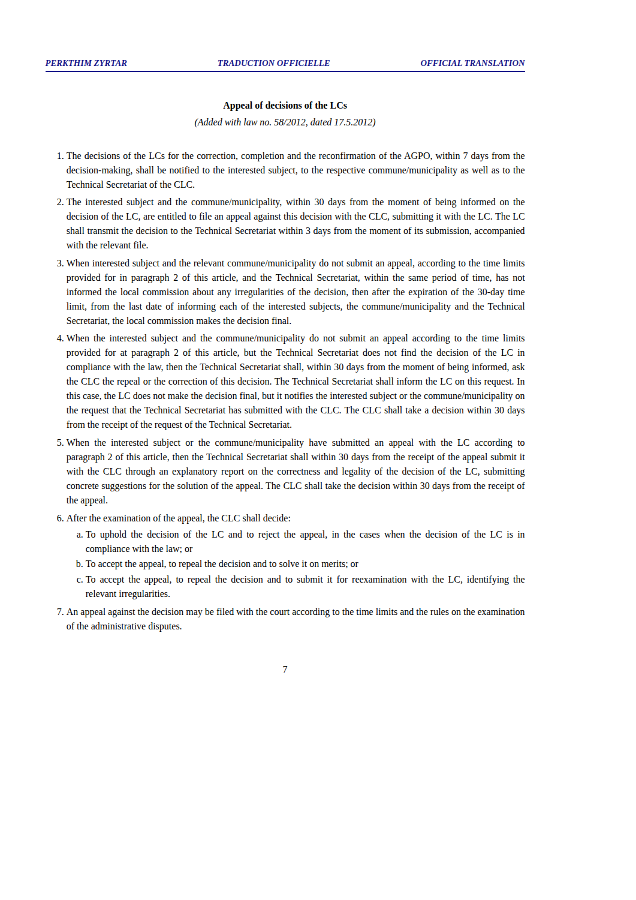PERKTHIM ZYRTAR TRADUCTION OFFICIELLE OFFICIAL TRANSLATION
Appeal of decisions of the LCs
(Added with law no. 58/2012, dated 17.5.2012)
The decisions of the LCs for the correction, completion and the reconfirmation of the AGPO, within 7 days from the decision-making, shall be notified to the interested subject, to the respective commune/municipality as well as to the Technical Secretariat of the CLC.
The interested subject and the commune/municipality, within 30 days from the moment of being informed on the decision of the LC, are entitled to file an appeal against this decision with the CLC, submitting it with the LC. The LC shall transmit the decision to the Technical Secretariat within 3 days from the moment of its submission, accompanied with the relevant file.
When interested subject and the relevant commune/municipality do not submit an appeal, according to the time limits provided for in paragraph 2 of this article, and the Technical Secretariat, within the same period of time, has not informed the local commission about any irregularities of the decision, then after the expiration of the 30-day time limit, from the last date of informing each of the interested subjects, the commune/municipality and the Technical Secretariat, the local commission makes the decision final.
When the interested subject and the commune/municipality do not submit an appeal according to the time limits provided for at paragraph 2 of this article, but the Technical Secretariat does not find the decision of the LC in compliance with the law, then the Technical Secretariat shall, within 30 days from the moment of being informed, ask the CLC the repeal or the correction of this decision. The Technical Secretariat shall inform the LC on this request. In this case, the LC does not make the decision final, but it notifies the interested subject or the commune/municipality on the request that the Technical Secretariat has submitted with the CLC. The CLC shall take a decision within 30 days from the receipt of the request of the Technical Secretariat.
When the interested subject or the commune/municipality have submitted an appeal with the LC according to paragraph 2 of this article, then the Technical Secretariat shall within 30 days from the receipt of the appeal submit it with the CLC through an explanatory report on the correctness and legality of the decision of the LC, submitting concrete suggestions for the solution of the appeal. The CLC shall take the decision within 30 days from the receipt of the appeal.
After the examination of the appeal, the CLC shall decide:
To uphold the decision of the LC and to reject the appeal, in the cases when the decision of the LC is in compliance with the law; or
To accept the appeal, to repeal the decision and to solve it on merits; or
To accept the appeal, to repeal the decision and to submit it for reexamination with the LC, identifying the relevant irregularities.
An appeal against the decision may be filed with the court according to the time limits and the rules on the examination of the administrative disputes.
7